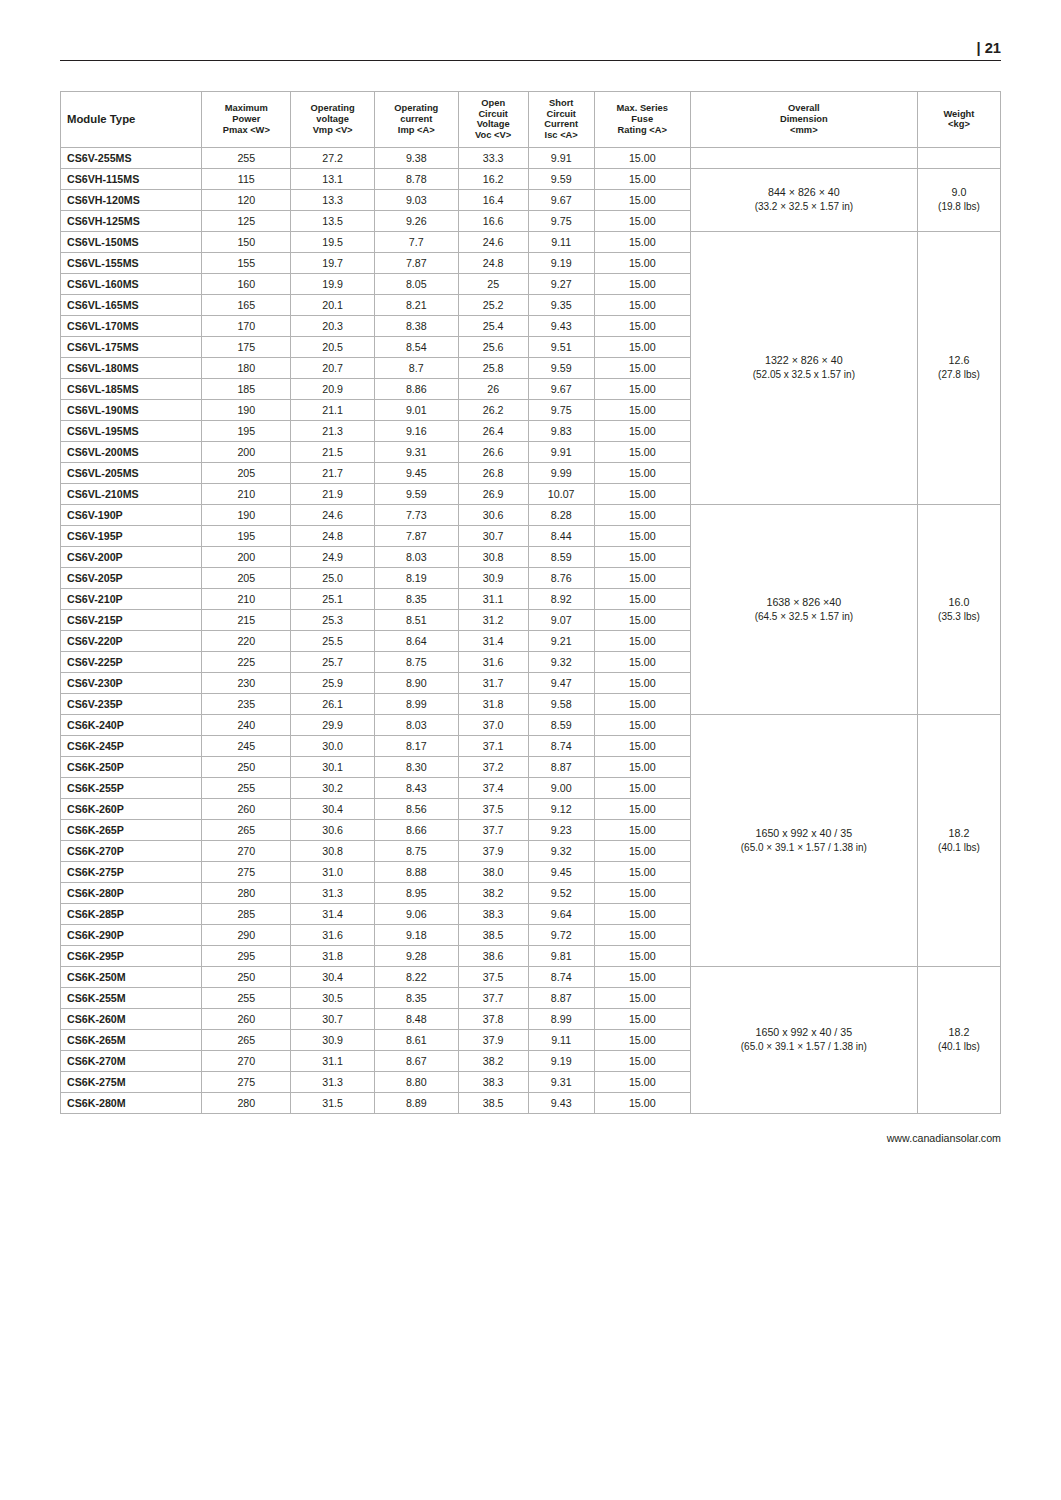| 21
| Module Type | Maximum Power Pmax <W> | Operating voltage Vmp <V> | Operating current Imp <A> | Open Circuit Voltage Voc <V> | Short Circuit Current Isc <A> | Max. Series Fuse Rating <A> | Overall Dimension <mm> | Weight <kg> |
| --- | --- | --- | --- | --- | --- | --- | --- | --- |
| CS6V-255MS | 255 | 27.2 | 9.38 | 33.3 | 9.91 | 15.00 | | |
| CS6VH-115MS | 115 | 13.1 | 8.78 | 16.2 | 9.59 | 15.00 | 844 × 826 × 40 (33.2 × 32.5 × 1.57 in) | 9.0 (19.8 lbs) |
| CS6VH-120MS | 120 | 13.3 | 9.03 | 16.4 | 9.67 | 15.00 |
| CS6VH-125MS | 125 | 13.5 | 9.26 | 16.6 | 9.75 | 15.00 |
| CS6VL-150MS | 150 | 19.5 | 7.7 | 24.6 | 9.11 | 15.00 | 1322 × 826 × 40 (52.05 x 32.5 x 1.57 in) | 12.6 (27.8 lbs) |
| CS6VL-155MS | 155 | 19.7 | 7.87 | 24.8 | 9.19 | 15.00 |
| CS6VL-160MS | 160 | 19.9 | 8.05 | 25 | 9.27 | 15.00 |
| CS6VL-165MS | 165 | 20.1 | 8.21 | 25.2 | 9.35 | 15.00 |
| CS6VL-170MS | 170 | 20.3 | 8.38 | 25.4 | 9.43 | 15.00 |
| CS6VL-175MS | 175 | 20.5 | 8.54 | 25.6 | 9.51 | 15.00 |
| CS6VL-180MS | 180 | 20.7 | 8.7 | 25.8 | 9.59 | 15.00 |
| CS6VL-185MS | 185 | 20.9 | 8.86 | 26 | 9.67 | 15.00 |
| CS6VL-190MS | 190 | 21.1 | 9.01 | 26.2 | 9.75 | 15.00 |
| CS6VL-195MS | 195 | 21.3 | 9.16 | 26.4 | 9.83 | 15.00 |
| CS6VL-200MS | 200 | 21.5 | 9.31 | 26.6 | 9.91 | 15.00 |
| CS6VL-205MS | 205 | 21.7 | 9.45 | 26.8 | 9.99 | 15.00 |
| CS6VL-210MS | 210 | 21.9 | 9.59 | 26.9 | 10.07 | 15.00 |
| CS6V-190P | 190 | 24.6 | 7.73 | 30.6 | 8.28 | 15.00 | 1638 × 826 ×40 (64.5 × 32.5 × 1.57 in) | 16.0 (35.3 lbs) |
| CS6V-195P | 195 | 24.8 | 7.87 | 30.7 | 8.44 | 15.00 |
| CS6V-200P | 200 | 24.9 | 8.03 | 30.8 | 8.59 | 15.00 |
| CS6V-205P | 205 | 25.0 | 8.19 | 30.9 | 8.76 | 15.00 |
| CS6V-210P | 210 | 25.1 | 8.35 | 31.1 | 8.92 | 15.00 |
| CS6V-215P | 215 | 25.3 | 8.51 | 31.2 | 9.07 | 15.00 |
| CS6V-220P | 220 | 25.5 | 8.64 | 31.4 | 9.21 | 15.00 |
| CS6V-225P | 225 | 25.7 | 8.75 | 31.6 | 9.32 | 15.00 |
| CS6V-230P | 230 | 25.9 | 8.90 | 31.7 | 9.47 | 15.00 |
| CS6V-235P | 235 | 26.1 | 8.99 | 31.8 | 9.58 | 15.00 |
| CS6K-240P | 240 | 29.9 | 8.03 | 37.0 | 8.59 | 15.00 | 1650 x 992 x 40 / 35 (65.0 × 39.1 × 1.57 / 1.38 in) | 18.2 (40.1 lbs) |
| CS6K-245P | 245 | 30.0 | 8.17 | 37.1 | 8.74 | 15.00 |
| CS6K-250P | 250 | 30.1 | 8.30 | 37.2 | 8.87 | 15.00 |
| CS6K-255P | 255 | 30.2 | 8.43 | 37.4 | 9.00 | 15.00 |
| CS6K-260P | 260 | 30.4 | 8.56 | 37.5 | 9.12 | 15.00 |
| CS6K-265P | 265 | 30.6 | 8.66 | 37.7 | 9.23 | 15.00 |
| CS6K-270P | 270 | 30.8 | 8.75 | 37.9 | 9.32 | 15.00 |
| CS6K-275P | 275 | 31.0 | 8.88 | 38.0 | 9.45 | 15.00 |
| CS6K-280P | 280 | 31.3 | 8.95 | 38.2 | 9.52 | 15.00 |
| CS6K-285P | 285 | 31.4 | 9.06 | 38.3 | 9.64 | 15.00 |
| CS6K-290P | 290 | 31.6 | 9.18 | 38.5 | 9.72 | 15.00 |
| CS6K-295P | 295 | 31.8 | 9.28 | 38.6 | 9.81 | 15.00 |
| CS6K-250M | 250 | 30.4 | 8.22 | 37.5 | 8.74 | 15.00 | 1650 x 992 x 40 / 35 (65.0 × 39.1 × 1.57 / 1.38 in) | 18.2 (40.1 lbs) |
| CS6K-255M | 255 | 30.5 | 8.35 | 37.7 | 8.87 | 15.00 |
| CS6K-260M | 260 | 30.7 | 8.48 | 37.8 | 8.99 | 15.00 |
| CS6K-265M | 265 | 30.9 | 8.61 | 37.9 | 9.11 | 15.00 |
| CS6K-270M | 270 | 31.1 | 8.67 | 38.2 | 9.19 | 15.00 |
| CS6K-275M | 275 | 31.3 | 8.80 | 38.3 | 9.31 | 15.00 |
| CS6K-280M | 280 | 31.5 | 8.89 | 38.5 | 9.43 | 15.00 |
www.canadiansolar.com